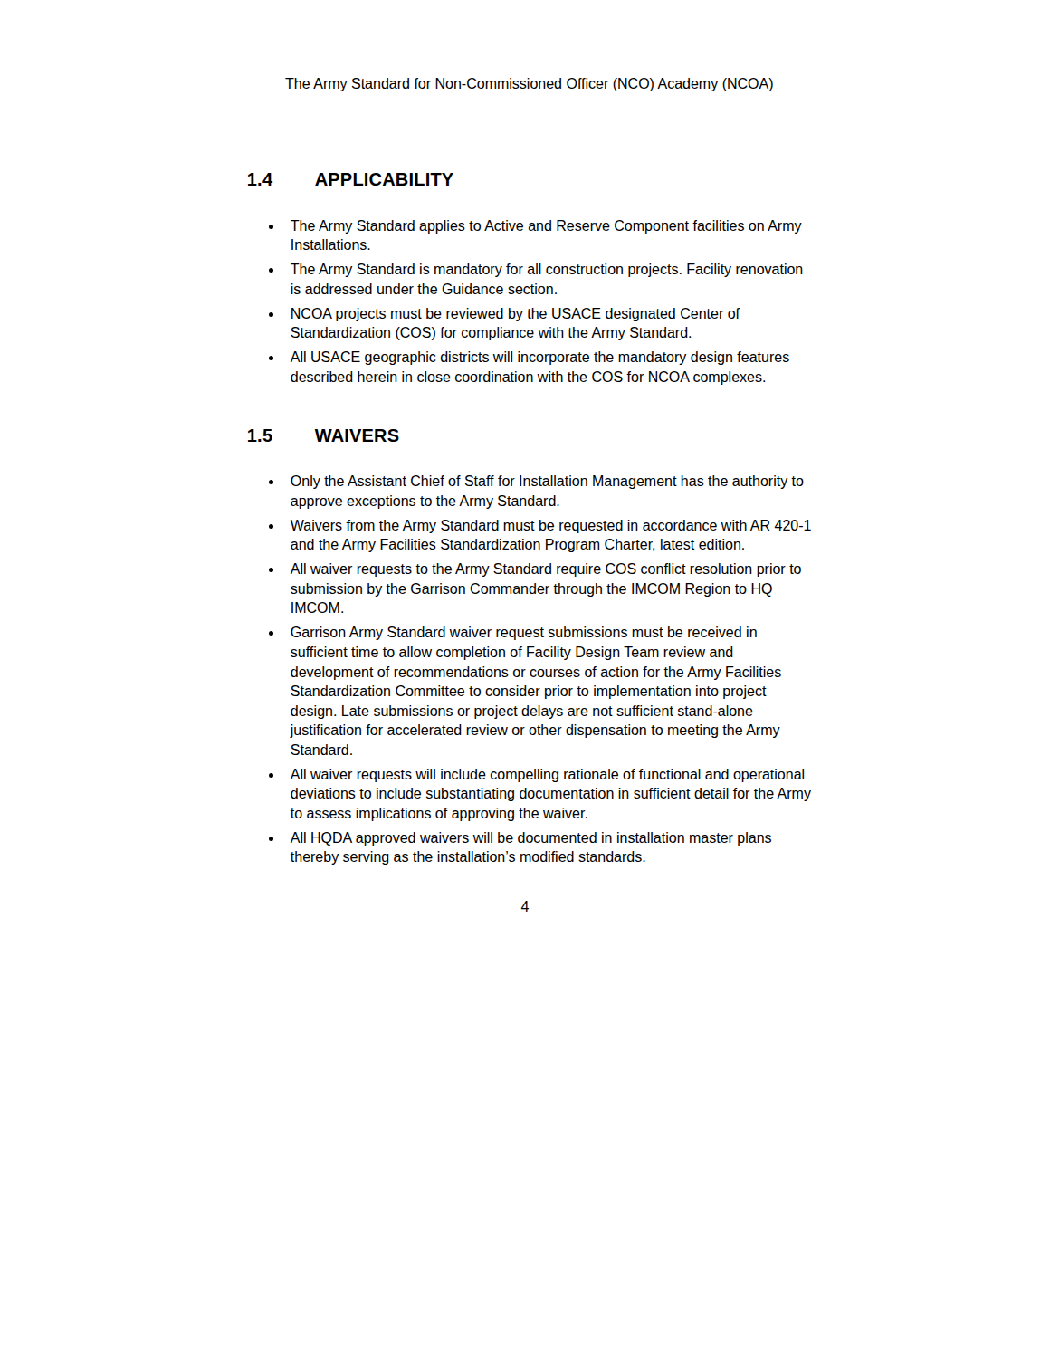The Army Standard for Non-Commissioned Officer (NCO) Academy (NCOA)
1.4 APPLICABILITY
The Army Standard applies to Active and Reserve Component facilities on Army Installations.
The Army Standard is mandatory for all construction projects. Facility renovation is addressed under the Guidance section.
NCOA projects must be reviewed by the USACE designated Center of Standardization (COS) for compliance with the Army Standard.
All USACE geographic districts will incorporate the mandatory design features described herein in close coordination with the COS for NCOA complexes.
1.5 WAIVERS
Only the Assistant Chief of Staff for Installation Management has the authority to approve exceptions to the Army Standard.
Waivers from the Army Standard must be requested in accordance with AR 420-1 and the Army Facilities Standardization Program Charter, latest edition.
All waiver requests to the Army Standard require COS conflict resolution prior to submission by the Garrison Commander through the IMCOM Region to HQ IMCOM.
Garrison Army Standard waiver request submissions must be received in sufficient time to allow completion of Facility Design Team review and development of recommendations or courses of action for the Army Facilities Standardization Committee to consider prior to implementation into project design. Late submissions or project delays are not sufficient stand-alone justification for accelerated review or other dispensation to meeting the Army Standard.
All waiver requests will include compelling rationale of functional and operational deviations to include substantiating documentation in sufficient detail for the Army to assess implications of approving the waiver.
All HQDA approved waivers will be documented in installation master plans thereby serving as the installation’s modified standards.
4